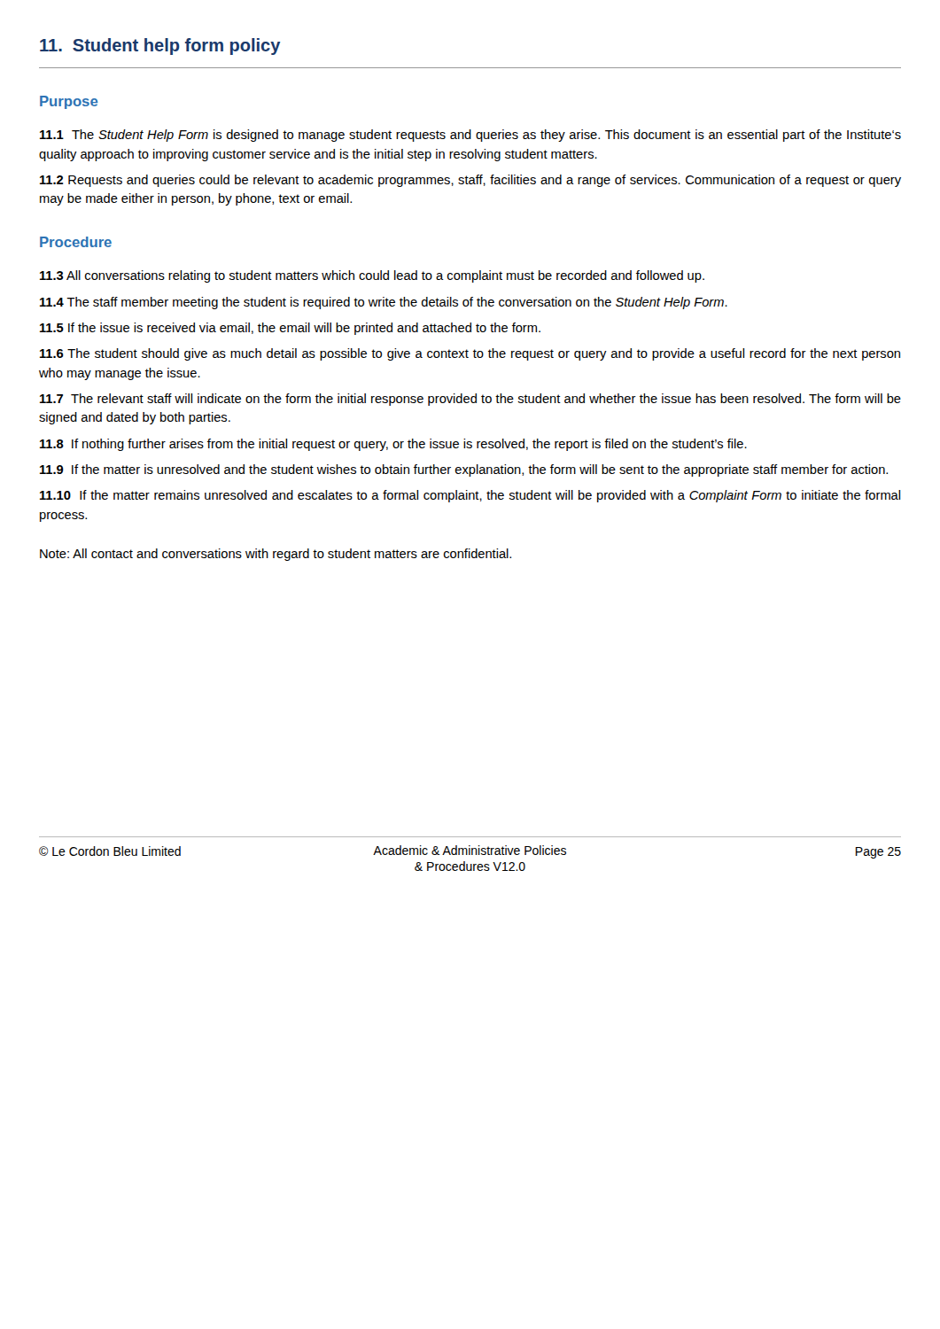11. Student help form policy
Purpose
11.1 The Student Help Form is designed to manage student requests and queries as they arise. This document is an essential part of the Institute‘s quality approach to improving customer service and is the initial step in resolving student matters.
11.2 Requests and queries could be relevant to academic programmes, staff, facilities and a range of services. Communication of a request or query may be made either in person, by phone, text or email.
Procedure
11.3 All conversations relating to student matters which could lead to a complaint must be recorded and followed up.
11.4 The staff member meeting the student is required to write the details of the conversation on the Student Help Form.
11.5 If the issue is received via email, the email will be printed and attached to the form.
11.6 The student should give as much detail as possible to give a context to the request or query and to provide a useful record for the next person who may manage the issue.
11.7 The relevant staff will indicate on the form the initial response provided to the student and whether the issue has been resolved. The form will be signed and dated by both parties.
11.8 If nothing further arises from the initial request or query, or the issue is resolved, the report is filed on the student’s file.
11.9 If the matter is unresolved and the student wishes to obtain further explanation, the form will be sent to the appropriate staff member for action.
11.10 If the matter remains unresolved and escalates to a formal complaint, the student will be provided with a Complaint Form to initiate the formal process.
Note: All contact and conversations with regard to student matters are confidential.
© Le Cordon Bleu Limited
Academic & Administrative Policies
& Procedures V12.0
Page 25